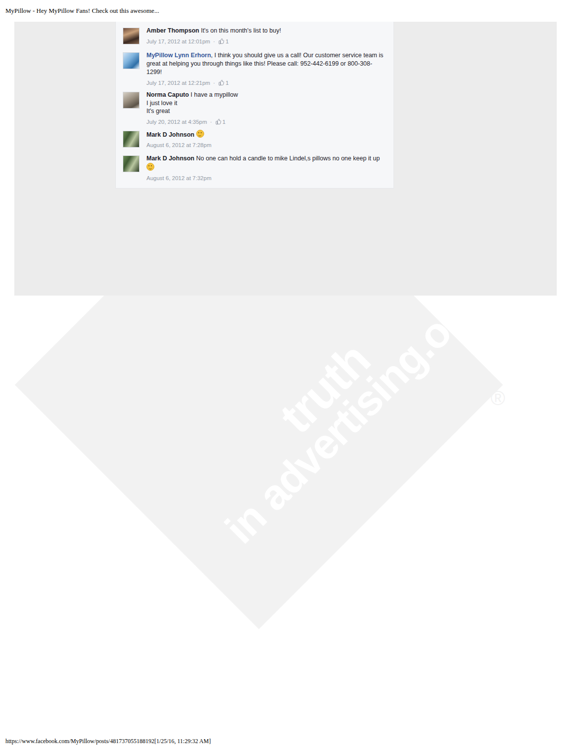MyPillow - Hey MyPillow Fans! Check out this awesome...
truthin advertising.org
®
Amber Thompson It's on this month's list to buy!
July 17, 2012 at 12:01pm · 1
MyPillow Lynn Erhorn, I think you should give us a call! Our customer service team is great at helping you through things like this! Please call: 952-442-6199 or 800-308-1299!
July 17, 2012 at 12:21pm · 1
Norma Caputo I have a mypillow
I just love it
It's great
July 20, 2012 at 4:35pm · 1
Mark D Johnson
August 6, 2012 at 7:28pm
Mark D Johnson No one can hold a candle to mike Lindel,s pillows no one keep it up
August 6, 2012 at 7:32pm
https://www.facebook.com/MyPillow/posts/481737055188192[1/25/16, 11:29:32 AM]